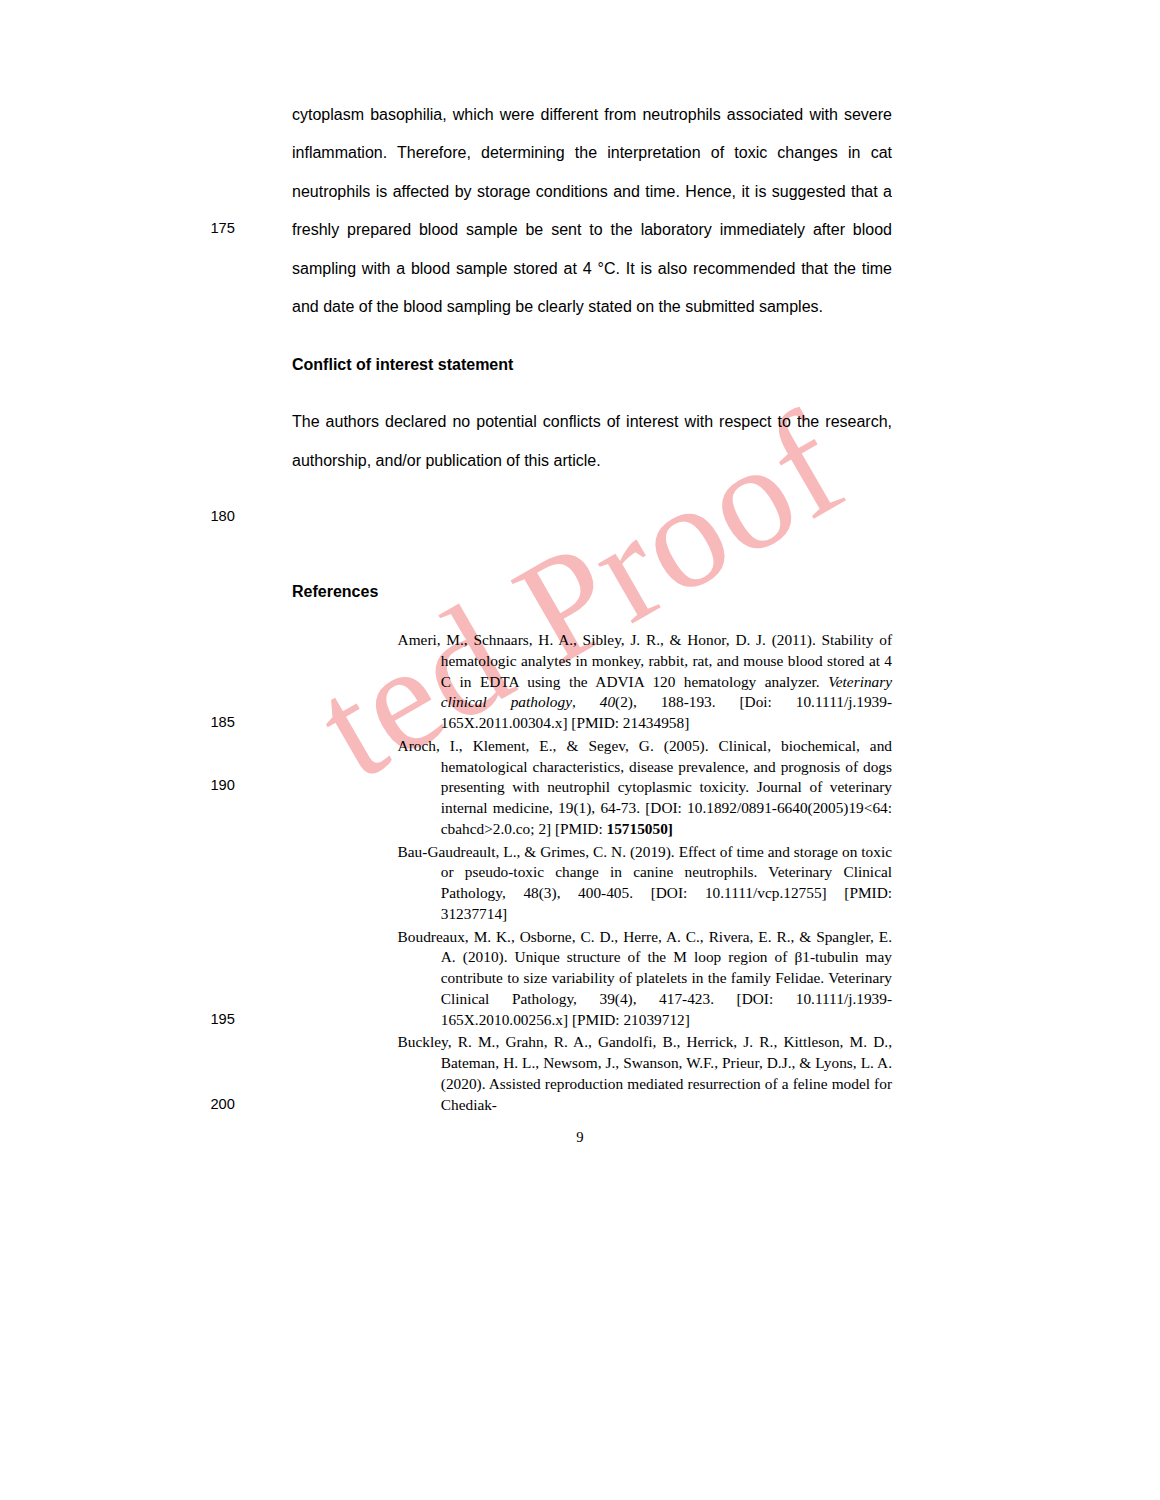ted Proof
cytoplasm basophilia, which were different from neutrophils associated with severe inflammation. Therefore, determining the interpretation of toxic changes in cat neutrophils is affected by storage conditions and time. Hence, it is suggested that a freshly prepared blood sample be sent to the 175laboratory immediately after blood sampling with a blood sample stored at 4 °C. It is also recommended that the time and date of the blood sampling be clearly stated on the submitted samples.
Conflict of interest statement
The authors declared no potential conflicts of interest with respect to the research, authorship, and/or publication of this article.
180
References
Ameri, M., Schnaars, H. A., Sibley, J. R., & Honor, D. J. (2011). Stability of hematologic analytes in monkey, rabbit, rat, and mouse blood stored at 4 C in EDTA using the ADVIA 120 hematology analyzer. Veterinary clinical pathology, 40(2), 188-193. [Doi: 10.1111/j.1939-165X.2011.00304.x] [PMID: 21434958]185
Aroch, I., Klement, E., & Segev, G. (2005). Clinical, biochemical, and hematological characteristics, disease prevalence, and prognosis of dogs presenting with neutrophil cytoplasmic toxicity. Journal of veterinary internal medicine, 19(1), 64-73. [DOI: 10.1892/0891-6640(2005)19<64: cbahcd>2.0.co; 2] [PMID: 15715050] 190
Bau-Gaudreault, L., & Grimes, C. N. (2019). Effect of time and storage on toxic or pseudo-toxic change in canine neutrophils. Veterinary Clinical Pathology, 48(3), 400-405. [DOI: 10.1111/vcp.12755] [PMID: 31237714]
Boudreaux, M. K., Osborne, C. D., Herre, A. C., Rivera, E. R., & Spangler, E. A. (2010). Unique structure of the M loop region of β1-tubulin may contribute to size variability of platelets in the family Felidae. Veterinary Clinical Pathology, 39(4), 417-423. [DOI: 10.1111/j.1939-165X.2010.00256.x] [PMID: 21039712]195
Buckley, R. M., Grahn, R. A., Gandolfi, B., Herrick, J. R., Kittleson, M. D., Bateman, H. L., Newsom, J., Swanson, W.F., Prieur, D.J., & Lyons, L. A. (2020). Assisted reproduction mediated resurrection of a feline model for Chediak-200
9